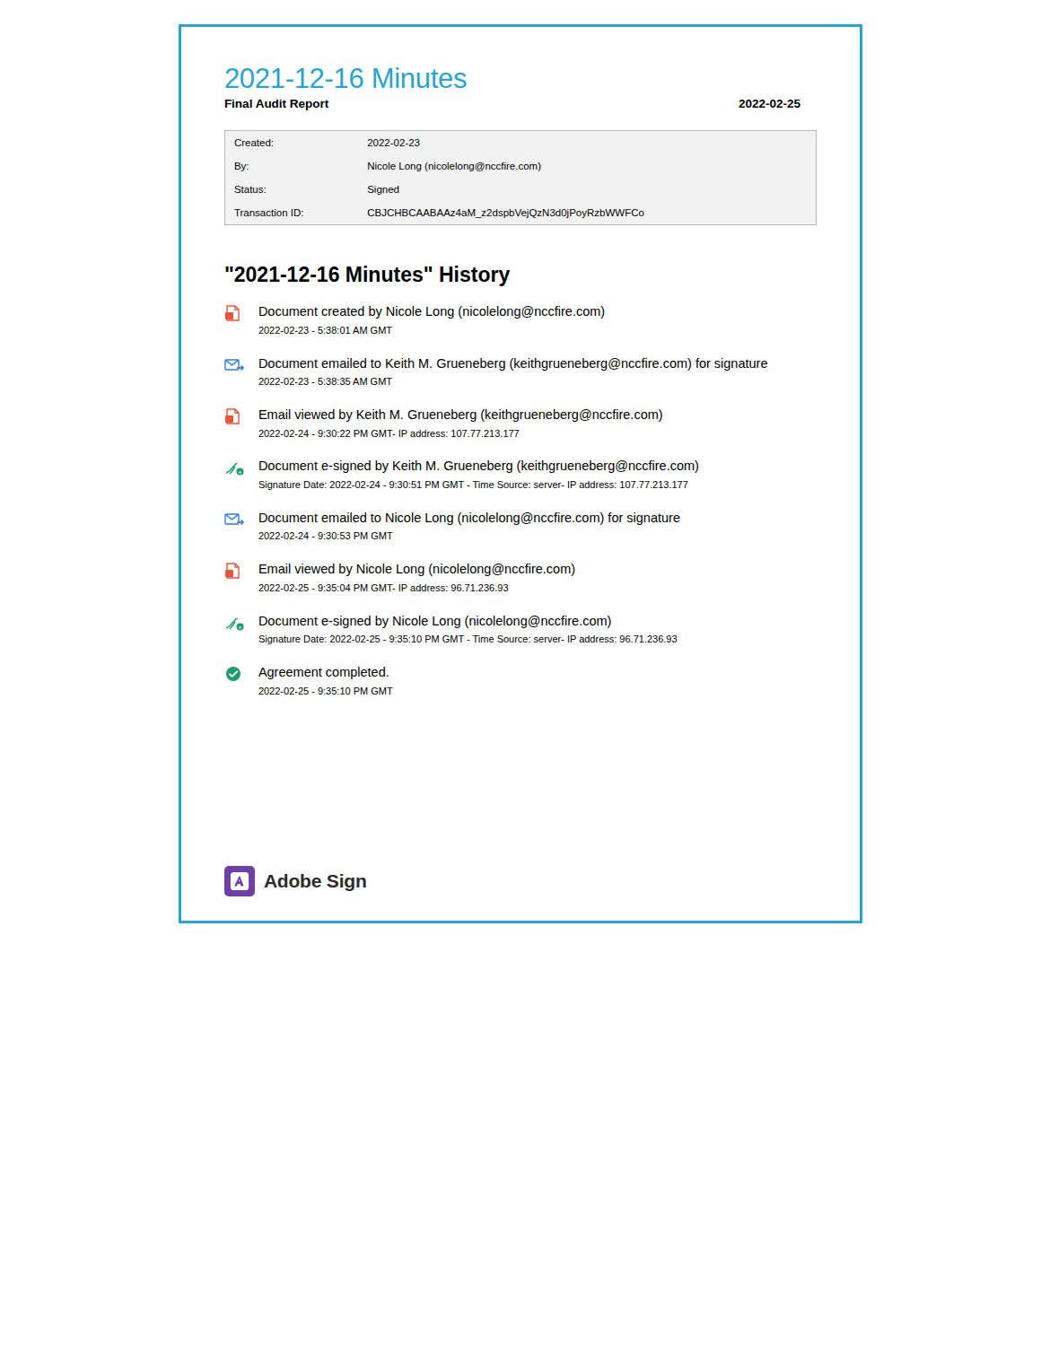2021-12-16 Minutes
Final Audit Report 2022-02-25
| Created: | 2022-02-23 |
| By: | Nicole Long (nicolelong@nccfire.com) |
| Status: | Signed |
| Transaction ID: | CBJCHBCAABAAz4aM_z2dspbVejQzN3d0jPoyRzbWWFCo |
"2021-12-16 Minutes" History
Document created by Nicole Long (nicolelong@nccfire.com)
2022-02-23 - 5:38:01 AM GMT
Document emailed to Keith M. Grueneberg (keithgrueneberg@nccfire.com) for signature
2022-02-23 - 5:38:35 AM GMT
Email viewed by Keith M. Grueneberg (keithgrueneberg@nccfire.com)
2022-02-24 - 9:30:22 PM GMT- IP address: 107.77.213.177
e
Document e-signed by Keith M. Grueneberg (keithgrueneberg@nccfire.com)
Signature Date: 2022-02-24 - 9:30:51 PM GMT - Time Source: server- IP address: 107.77.213.177
Document emailed to Nicole Long (nicolelong@nccfire.com) for signature
2022-02-24 - 9:30:53 PM GMT
Email viewed by Nicole Long (nicolelong@nccfire.com)
2022-02-25 - 9:35:04 PM GMT- IP address: 96.71.236.93
e
Document e-signed by Nicole Long (nicolelong@nccfire.com)
Signature Date: 2022-02-25 - 9:35:10 PM GMT - Time Source: server- IP address: 96.71.236.93
Agreement completed.
2022-02-25 - 9:35:10 PM GMT
Adobe Sign